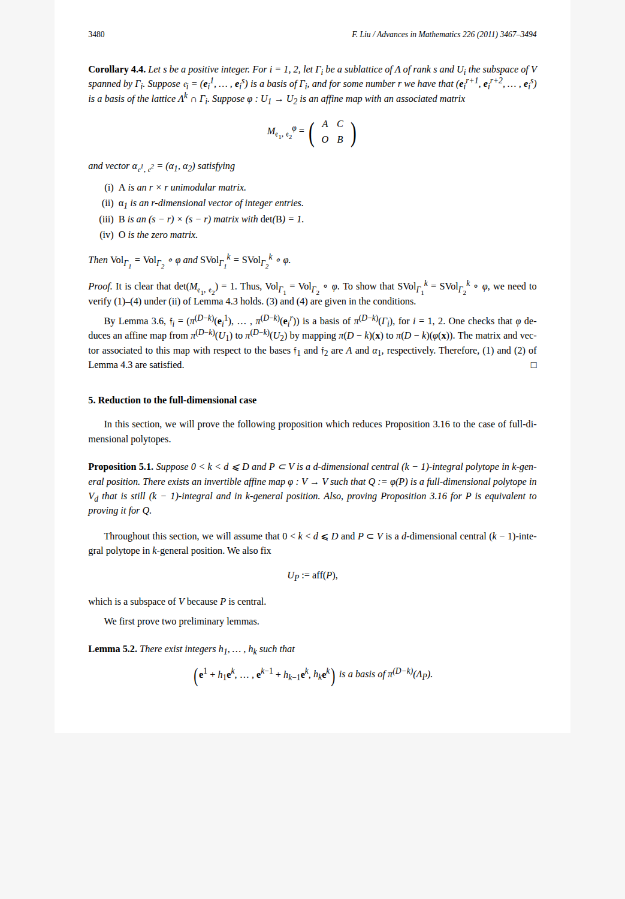3480 F. Liu / Advances in Mathematics 226 (2011) 3467–3494
Corollary 4.4. Let s be a positive integer. For i = 1, 2, let Γi be a sublattice of Λ of rank s and Ui the subspace of V spanned by Γi. Suppose 𝔢i = (ei1, … , eis) is a basis of Γi, and for some number r we have that (eir+1, eir+2, … , eis) is a basis of the lattice Λk ∩ Γi. Suppose φ : U1 → U2 is an affine map with an associated matrix
M𝔢1, 𝔢2φ = (
| A | C |
| O | B |
)
and vector α𝔢1, 𝔢2 = (α1, α2) satisfying
(i) A is an r × r unimodular matrix.
(ii) α1 is an r-dimensional vector of integer entries.
(iii) B is an (s − r) × (s − r) matrix with det(B) = 1.
(iv) O is the zero matrix.
Then VolΓ1 = VolΓ2 ∘ φ and SVolΓ1k = SVolΓ2k ∘ φ.
Proof. It is clear that det(M𝔢1, 𝔢2) = 1. Thus, VolΓ1 = VolΓ2 ∘ φ. To show that SVolΓ1k = SVolΓ2k ∘ φ, we need to verify (1)–(4) under (ii) of Lemma 4.3 holds. (3) and (4) are given in the conditions.
By Lemma 3.6, 𝔣i = (π(D−k)(ei1), … , π(D−k)(eir)) is a basis of π(D−k)(Γi), for i = 1, 2. One checks that φ deduces an affine map from π(D−k)(U1) to π(D−k)(U2) by mapping π(D − k)(x) to π(D − k)(φ(x)). The matrix and vector associated to this map with respect to the bases 𝔣1 and 𝔣2 are A and α1, respectively. Therefore, (1) and (2) of Lemma 4.3 are satisfied. □
5. Reduction to the full-dimensional case
In this section, we will prove the following proposition which reduces Proposition 3.16 to the case of full-dimensional polytopes.
Proposition 5.1. Suppose 0 < k < d ⩽ D and P ⊂ V is a d-dimensional central (k − 1)-integral polytope in k-general position. There exists an invertible affine map φ : V → V such that Q := φ(P) is a full-dimensional polytope in Vd that is still (k − 1)-integral and in k-general position. Also, proving Proposition 3.16 for P is equivalent to proving it for Q.
Throughout this section, we will assume that 0 < k < d ⩽ D and P ⊂ V is a d-dimensional central (k − 1)-integral polytope in k-general position. We also fix
UP := aff(P),
which is a subspace of V because P is central.
We first prove two preliminary lemmas.
Lemma 5.2. There exist integers h1, … , hk such that
( e1 + h1ek, … , ek−1 + hk−1ek, hk ek) is a basis of π(D−k)(ΛP).